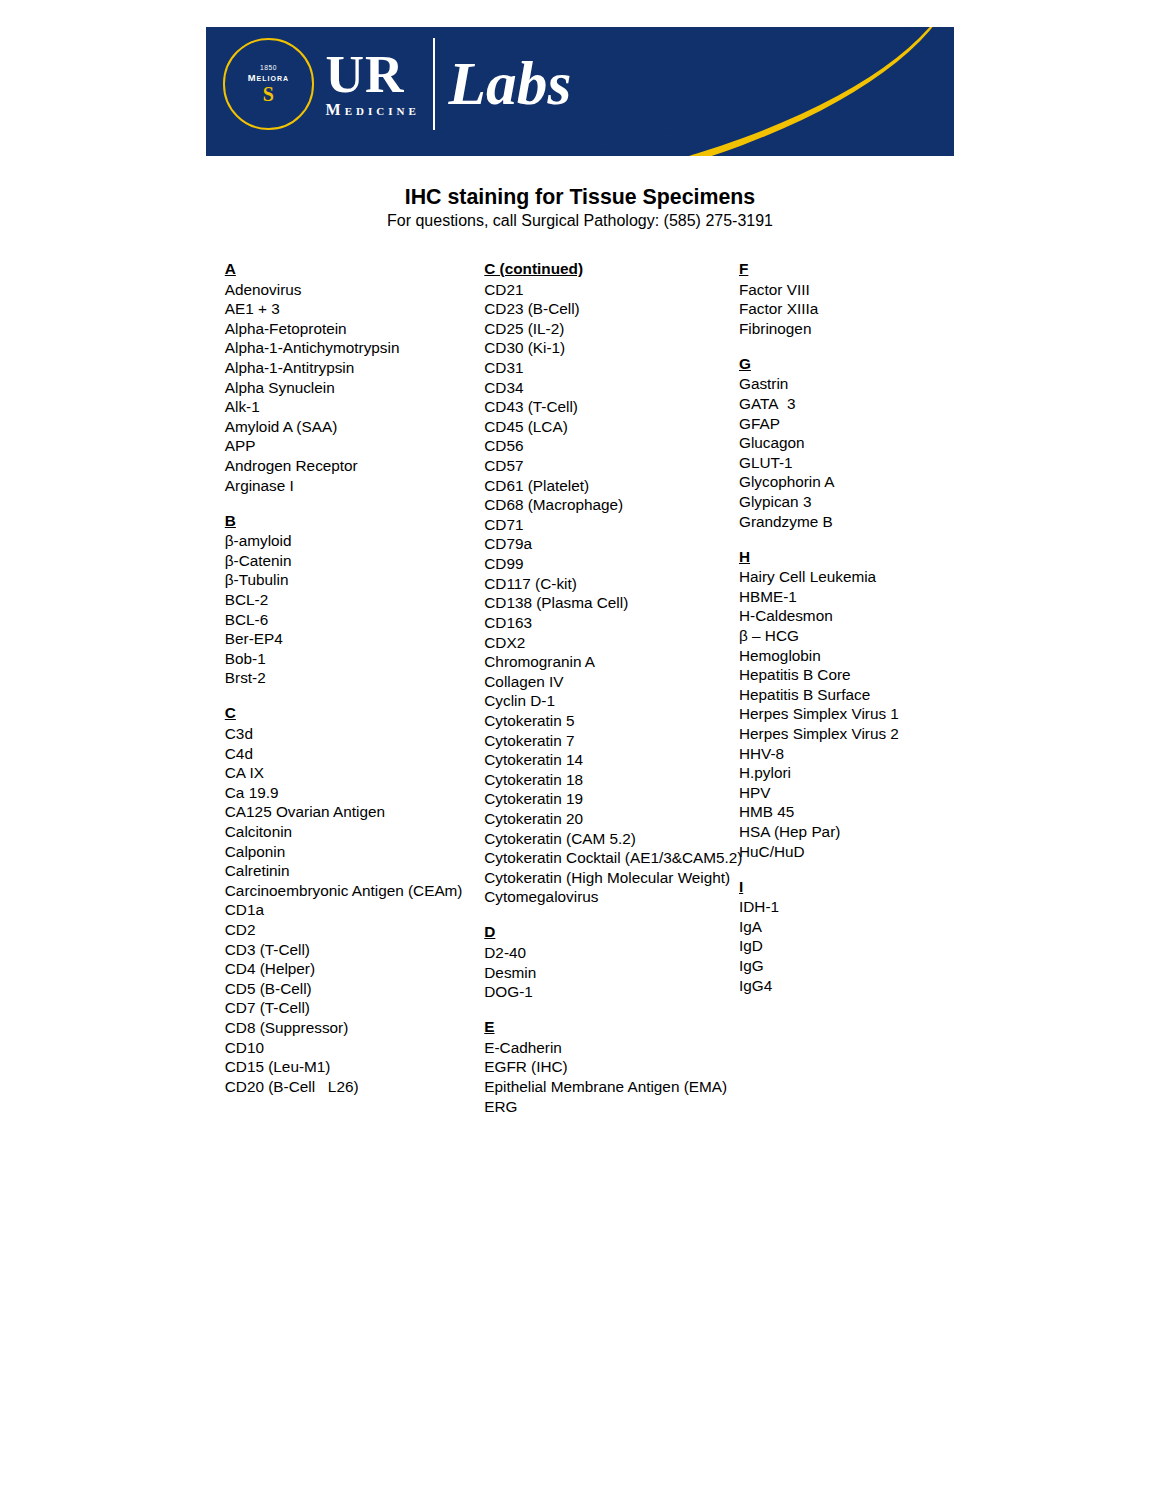1850
Meliora
S
UR
Medicine
Labs
IHC staining for Tissue Specimens
For questions, call Surgical Pathology: (585) 275-3191
A
Adenovirus
AE1 + 3
Alpha-Fetoprotein
Alpha-1-Antichymotrypsin
Alpha-1-Antitrypsin
Alpha Synuclein
Alk-1
Amyloid A (SAA)
APP
Androgen Receptor
Arginase I
B
β-amyloid
β-Catenin
β-Tubulin
BCL-2
BCL-6
Ber-EP4
Bob-1
Brst-2
C
C3d
C4d
CA IX
Ca 19.9
CA125 Ovarian Antigen
Calcitonin
Calponin
Calretinin
Carcinoembryonic Antigen (CEAm)
CD1a
CD2
CD3 (T-Cell)
CD4 (Helper)
CD5 (B-Cell)
CD7 (T-Cell)
CD8 (Suppressor)
CD10
CD15 (Leu-M1)
CD20 (B-Cell L26)
C (continued)
CD21
CD23 (B-Cell)
CD25 (IL-2)
CD30 (Ki-1)
CD31
CD34
CD43 (T-Cell)
CD45 (LCA)
CD56
CD57
CD61 (Platelet)
CD68 (Macrophage)
CD71
CD79a
CD99
CD117 (C-kit)
CD138 (Plasma Cell)
CD163
CDX2
Chromogranin A
Collagen IV
Cyclin D-1
Cytokeratin 5
Cytokeratin 7
Cytokeratin 14
Cytokeratin 18
Cytokeratin 19
Cytokeratin 20
Cytokeratin (CAM 5.2)
Cytokeratin Cocktail (AE1/3&CAM5.2)
Cytokeratin (High Molecular Weight)
Cytomegalovirus
D
D2-40
Desmin
DOG-1
E
E-Cadherin
EGFR (IHC)
Epithelial Membrane Antigen (EMA)
ERG
F
Factor VIII
Factor XIIIa
Fibrinogen
G
Gastrin
GATA 3
GFAP
Glucagon
GLUT-1
Glycophorin A
Glypican 3
Grandzyme B
H
Hairy Cell Leukemia
HBME-1
H-Caldesmon
β – HCG
Hemoglobin
Hepatitis B Core
Hepatitis B Surface
Herpes Simplex Virus 1
Herpes Simplex Virus 2
HHV-8
H.pylori
HPV
HMB 45
HSA (Hep Par)
HuC/HuD
I
IDH-1
IgA
IgD
IgG
IgG4